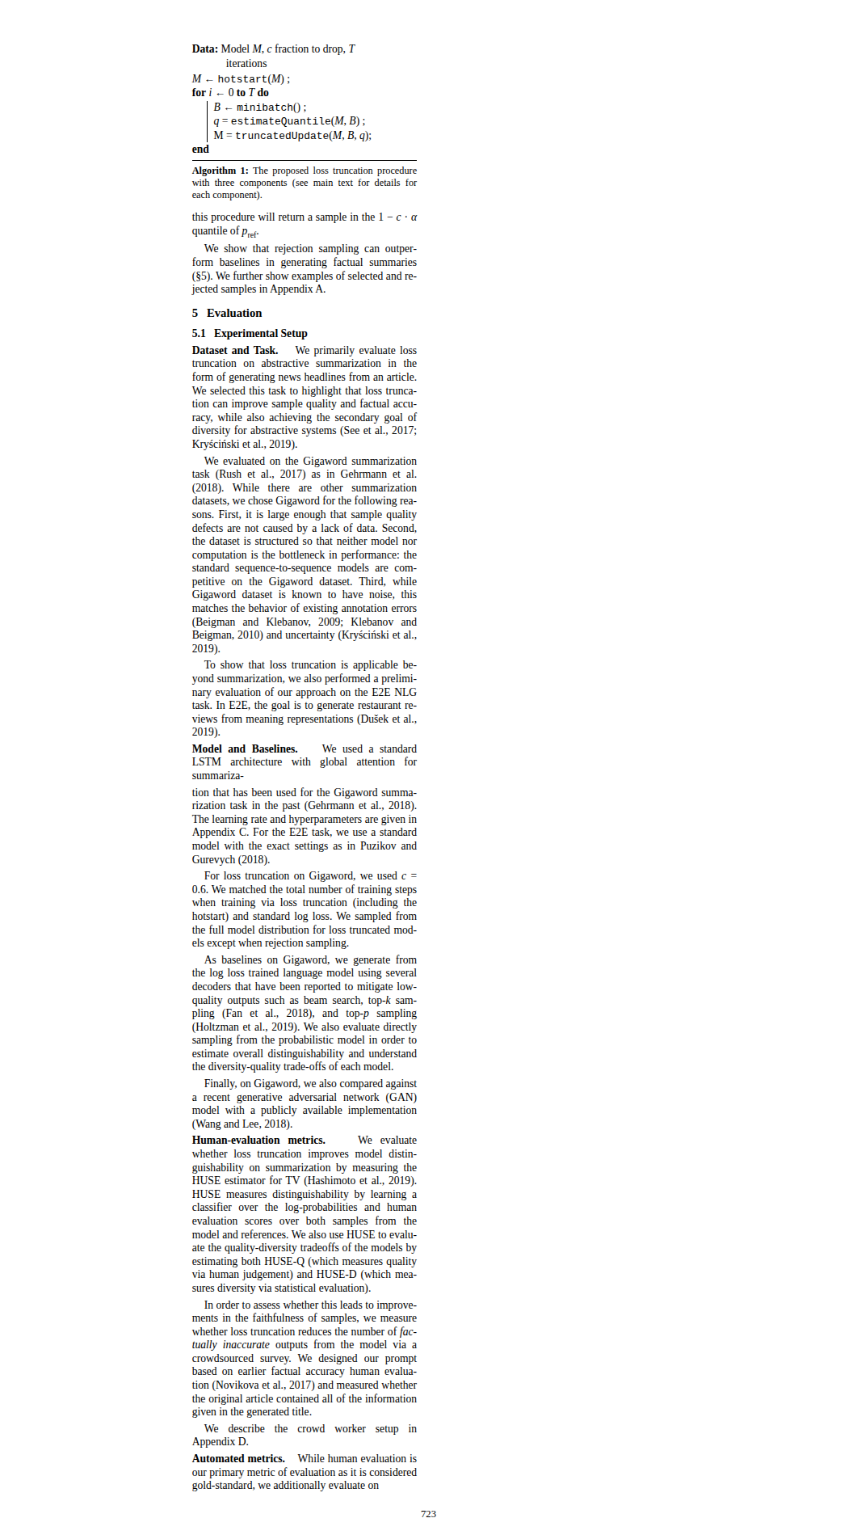Data: Model M, c fraction to drop, T
iterations
M ← hotstart(M) ;
for i ← 0 to T do
B ← minibatch() ;
q = estimateQuantile(M, B) ;
M = truncatedUpdate(M, B, q);
end
Algorithm 1: The proposed loss truncation procedure with three components (see main text for details for each component).
this procedure will return a sample in the 1 − c · α quantile of pref.
We show that rejection sampling can outperform baselines in generating factual summaries (§5). We further show examples of selected and rejected samples in Appendix A.
5 Evaluation
5.1 Experimental Setup
Dataset and Task. We primarily evaluate loss truncation on abstractive summarization in the form of generating news headlines from an article. We selected this task to highlight that loss truncation can improve sample quality and factual accuracy, while also achieving the secondary goal of diversity for abstractive systems (See et al., 2017; Kryściński et al., 2019).
We evaluated on the Gigaword summarization task (Rush et al., 2017) as in Gehrmann et al. (2018). While there are other summarization datasets, we chose Gigaword for the following reasons. First, it is large enough that sample quality defects are not caused by a lack of data. Second, the dataset is structured so that neither model nor computation is the bottleneck in performance: the standard sequence-to-sequence models are competitive on the Gigaword dataset. Third, while Gigaword dataset is known to have noise, this matches the behavior of existing annotation errors (Beigman and Klebanov, 2009; Klebanov and Beigman, 2010) and uncertainty (Kryściński et al., 2019).
To show that loss truncation is applicable beyond summarization, we also performed a preliminary evaluation of our approach on the E2E NLG task. In E2E, the goal is to generate restaurant reviews from meaning representations (Dušek et al., 2019).
Model and Baselines. We used a standard LSTM architecture with global attention for summariza-
tion that has been used for the Gigaword summarization task in the past (Gehrmann et al., 2018). The learning rate and hyperparameters are given in Appendix C. For the E2E task, we use a standard model with the exact settings as in Puzikov and Gurevych (2018).
For loss truncation on Gigaword, we used c = 0.6. We matched the total number of training steps when training via loss truncation (including the hotstart) and standard log loss. We sampled from the full model distribution for loss truncated models except when rejection sampling.
As baselines on Gigaword, we generate from the log loss trained language model using several decoders that have been reported to mitigate low-quality outputs such as beam search, top-k sampling (Fan et al., 2018), and top-p sampling (Holtzman et al., 2019). We also evaluate directly sampling from the probabilistic model in order to estimate overall distinguishability and understand the diversity-quality trade-offs of each model.
Finally, on Gigaword, we also compared against a recent generative adversarial network (GAN) model with a publicly available implementation (Wang and Lee, 2018).
Human-evaluation metrics. We evaluate whether loss truncation improves model distinguishability on summarization by measuring the HUSE estimator for TV (Hashimoto et al., 2019). HUSE measures distinguishability by learning a classifier over the log-probabilities and human evaluation scores over both samples from the model and references. We also use HUSE to evaluate the quality-diversity tradeoffs of the models by estimating both HUSE-Q (which measures quality via human judgement) and HUSE-D (which measures diversity via statistical evaluation).
In order to assess whether this leads to improvements in the faithfulness of samples, we measure whether loss truncation reduces the number of factually inaccurate outputs from the model via a crowdsourced survey. We designed our prompt based on earlier factual accuracy human evaluation (Novikova et al., 2017) and measured whether the original article contained all of the information given in the generated title.
We describe the crowd worker setup in Appendix D.
Automated metrics. While human evaluation is our primary metric of evaluation as it is considered gold-standard, we additionally evaluate on
723